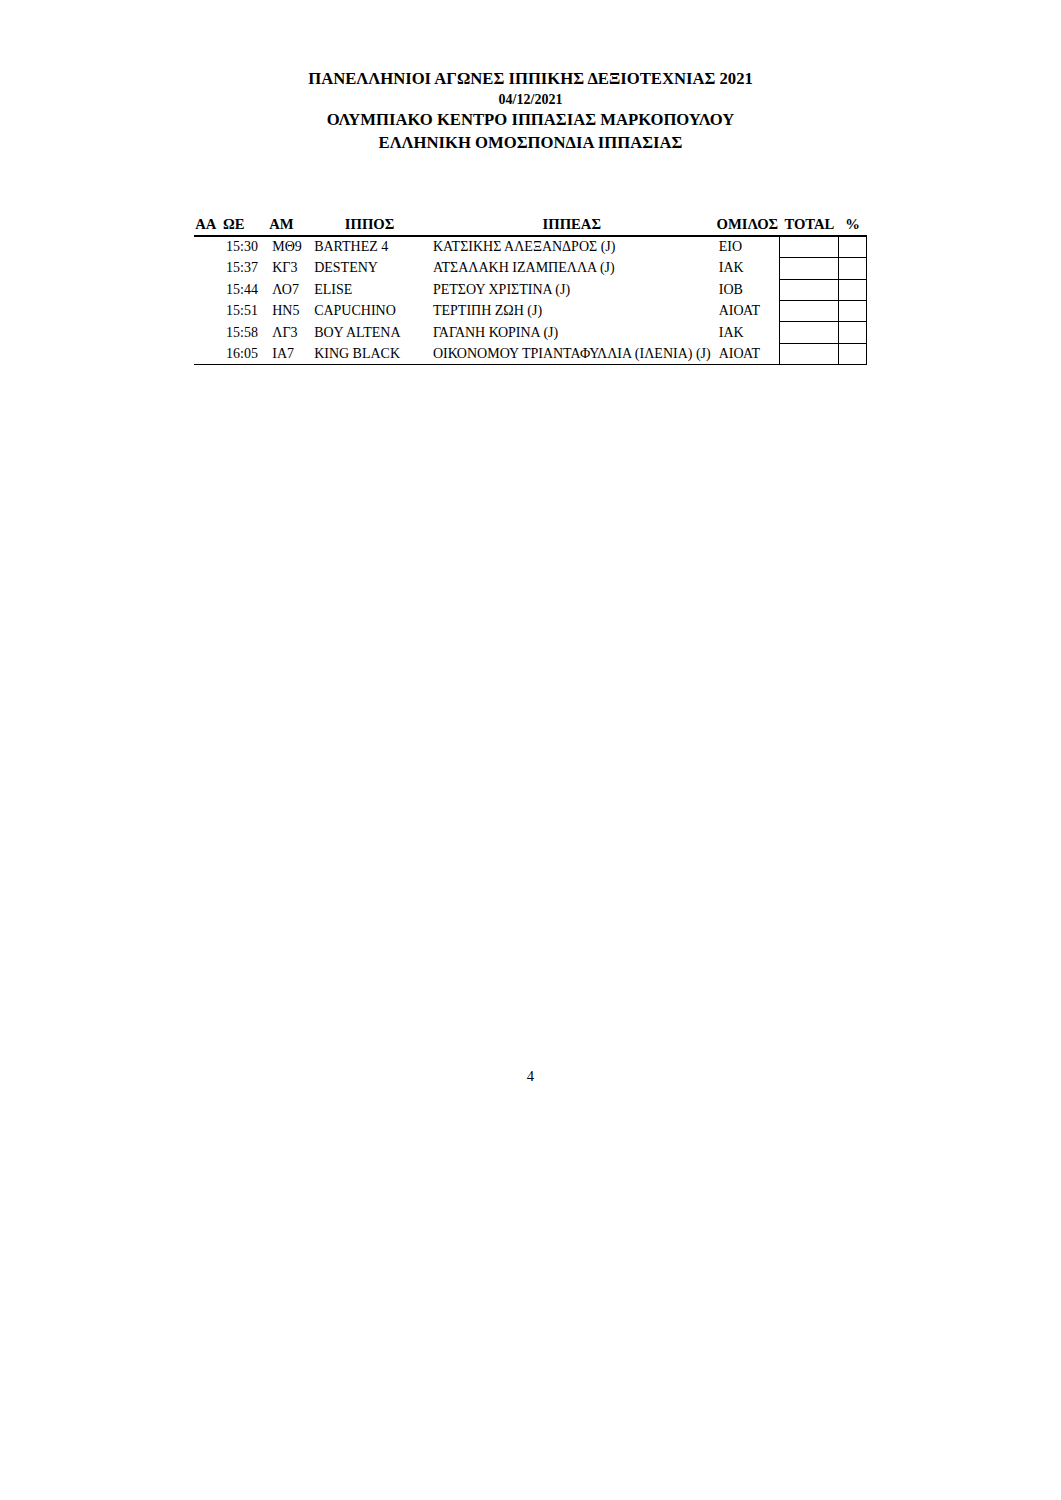ΠΑΝΕΛΛΗΝΙΟΙ ΑΓΩΝΕΣ ΙΠΠΙΚΗΣ ΔΕΞΙΟΤΕΧΝΙΑΣ 2021
04/12/2021
ΟΛΥΜΠΙΑΚΟ ΚΕΝΤΡΟ ΙΠΠΑΣΙΑΣ ΜΑΡΚΟΠΟΥΛΟΥ
ΕΛΛΗΝΙΚΗ ΟΜΟΣΠΟΝΔΙΑ ΙΠΠΑΣΙΑΣ
| ΑΑ | ΩΕ | ΑΜ | ΙΠΠΟΣ | ΙΠΠΕΑΣ | ΟΜΙΛΟΣ | TOTAL | % |
| --- | --- | --- | --- | --- | --- | --- | --- |
| | 15:30 | ΜΘ9 | BARTHEZ 4 | ΚΑΤΣΙΚΗΣ ΑΛΕΞΑΝΔΡΟΣ (J) | ΕΙΟ | | |
| | 15:37 | ΚΓ3 | DESTENY | ΑΤΣΑΛΑΚΗ ΙΖΑΜΠΕΛΛΑ (J) | ΙΑΚ | | |
| | 15:44 | ΛΟ7 | ELISE | ΡΕΤΣΟΥ ΧΡΙΣΤΙΝΑ (J) | ΙΟΒ | | |
| | 15:51 | ΗΝ5 | CAPUCHINO | ΤΕΡΤΙΠΗ ΖΩΗ (J) | ΑΙΟΑΤ | | |
| | 15:58 | ΛΓ3 | BOY ALTENA | ΓΑΓΑΝΗ ΚΟΡΙΝΑ (J) | ΙΑΚ | | |
| | 16:05 | ΙΑ7 | KING BLACK | ΟΙΚΟΝΟΜΟΥ ΤΡΙΑΝΤΑΦΥΛΛΙΑ (ΙΛΕΝΙΑ) (J) | ΑΙΟΑΤ | | |
4